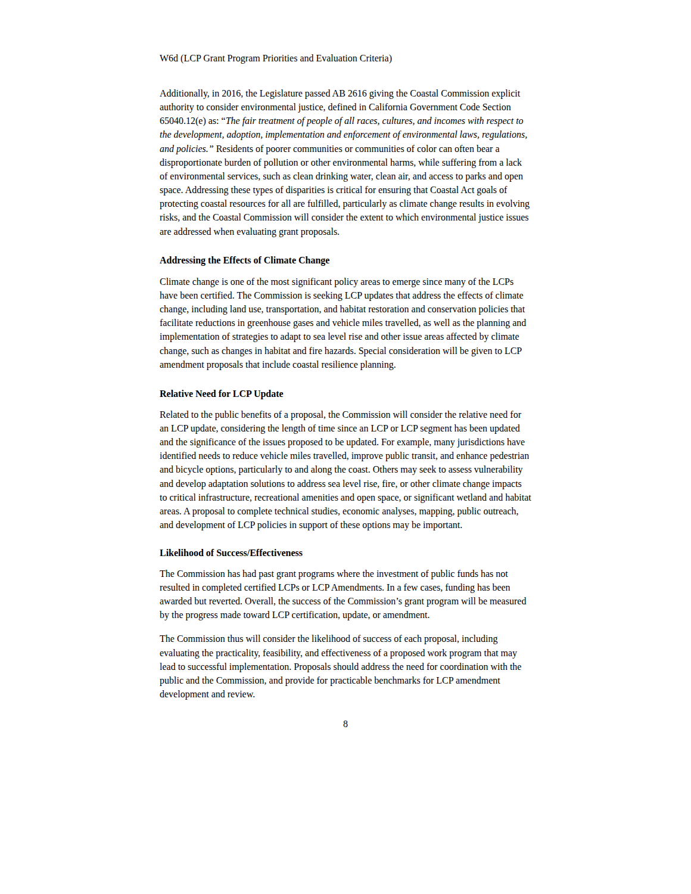W6d (LCP Grant Program Priorities and Evaluation Criteria)
Additionally, in 2016, the Legislature passed AB 2616 giving the Coastal Commission explicit authority to consider environmental justice, defined in California Government Code Section 65040.12(e) as: “The fair treatment of people of all races, cultures, and incomes with respect to the development, adoption, implementation and enforcement of environmental laws, regulations, and policies.” Residents of poorer communities or communities of color can often bear a disproportionate burden of pollution or other environmental harms, while suffering from a lack of environmental services, such as clean drinking water, clean air, and access to parks and open space. Addressing these types of disparities is critical for ensuring that Coastal Act goals of protecting coastal resources for all are fulfilled, particularly as climate change results in evolving risks, and the Coastal Commission will consider the extent to which environmental justice issues are addressed when evaluating grant proposals.
Addressing the Effects of Climate Change
Climate change is one of the most significant policy areas to emerge since many of the LCPs have been certified. The Commission is seeking LCP updates that address the effects of climate change, including land use, transportation, and habitat restoration and conservation policies that facilitate reductions in greenhouse gases and vehicle miles travelled, as well as the planning and implementation of strategies to adapt to sea level rise and other issue areas affected by climate change, such as changes in habitat and fire hazards. Special consideration will be given to LCP amendment proposals that include coastal resilience planning.
Relative Need for LCP Update
Related to the public benefits of a proposal, the Commission will consider the relative need for an LCP update, considering the length of time since an LCP or LCP segment has been updated and the significance of the issues proposed to be updated. For example, many jurisdictions have identified needs to reduce vehicle miles travelled, improve public transit, and enhance pedestrian and bicycle options, particularly to and along the coast. Others may seek to assess vulnerability and develop adaptation solutions to address sea level rise, fire, or other climate change impacts to critical infrastructure, recreational amenities and open space, or significant wetland and habitat areas. A proposal to complete technical studies, economic analyses, mapping, public outreach, and development of LCP policies in support of these options may be important.
Likelihood of Success/Effectiveness
The Commission has had past grant programs where the investment of public funds has not resulted in completed certified LCPs or LCP Amendments. In a few cases, funding has been awarded but reverted. Overall, the success of the Commission’s grant program will be measured by the progress made toward LCP certification, update, or amendment.
The Commission thus will consider the likelihood of success of each proposal, including evaluating the practicality, feasibility, and effectiveness of a proposed work program that may lead to successful implementation. Proposals should address the need for coordination with the public and the Commission, and provide for practicable benchmarks for LCP amendment development and review.
8